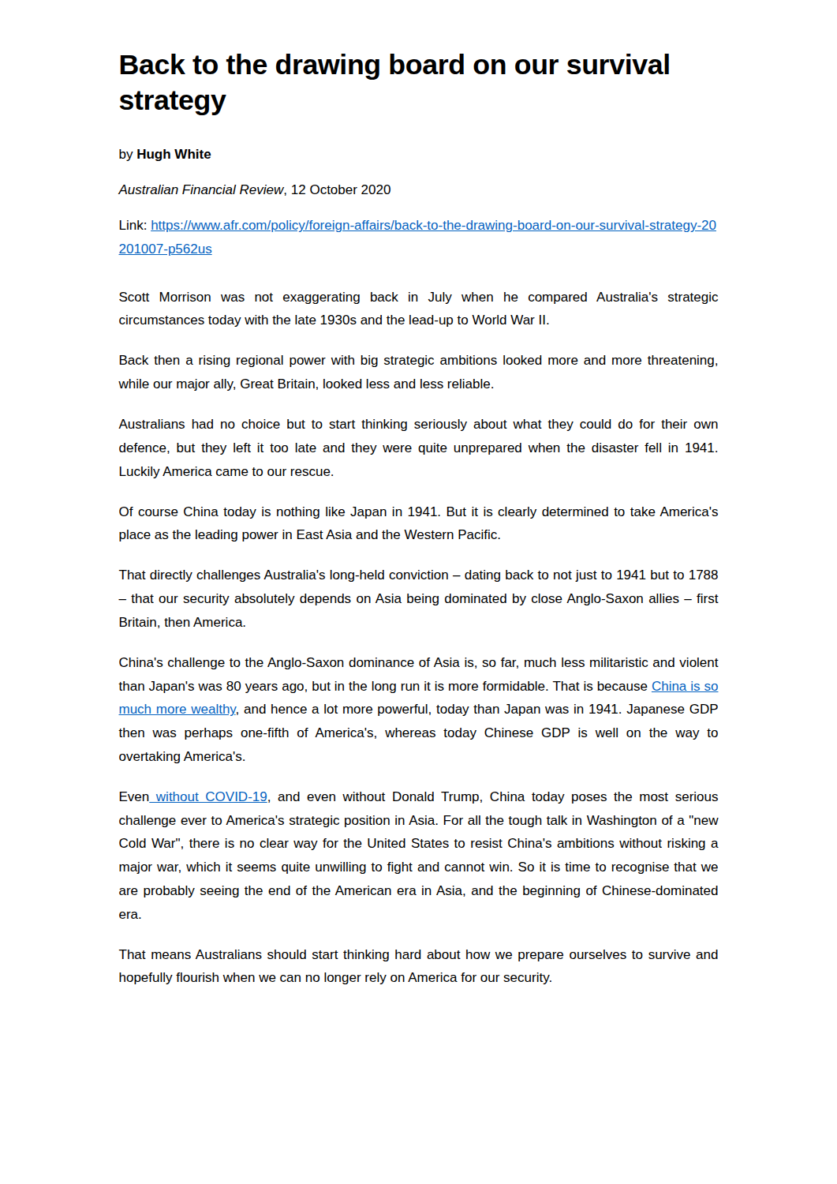Back to the drawing board on our survival strategy
by Hugh White
Australian Financial Review, 12 October 2020
Link: https://www.afr.com/policy/foreign-affairs/back-to-the-drawing-board-on-our-survival-strategy-20201007-p562us
Scott Morrison was not exaggerating back in July when he compared Australia's strategic circumstances today with the late 1930s and the lead-up to World War II.
Back then a rising regional power with big strategic ambitions looked more and more threatening, while our major ally, Great Britain, looked less and less reliable.
Australians had no choice but to start thinking seriously about what they could do for their own defence, but they left it too late and they were quite unprepared when the disaster fell in 1941. Luckily America came to our rescue.
Of course China today is nothing like Japan in 1941. But it is clearly determined to take America's place as the leading power in East Asia and the Western Pacific.
That directly challenges Australia's long-held conviction – dating back to not just to 1941 but to 1788 – that our security absolutely depends on Asia being dominated by close Anglo-Saxon allies – first Britain, then America.
China's challenge to the Anglo-Saxon dominance of Asia is, so far, much less militaristic and violent than Japan's was 80 years ago, but in the long run it is more formidable. That is because China is so much more wealthy, and hence a lot more powerful, today than Japan was in 1941. Japanese GDP then was perhaps one-fifth of America's, whereas today Chinese GDP is well on the way to overtaking America's.
Even without COVID-19, and even without Donald Trump, China today poses the most serious challenge ever to America's strategic position in Asia. For all the tough talk in Washington of a "new Cold War", there is no clear way for the United States to resist China's ambitions without risking a major war, which it seems quite unwilling to fight and cannot win. So it is time to recognise that we are probably seeing the end of the American era in Asia, and the beginning of Chinese-dominated era.
That means Australians should start thinking hard about how we prepare ourselves to survive and hopefully flourish when we can no longer rely on America for our security.